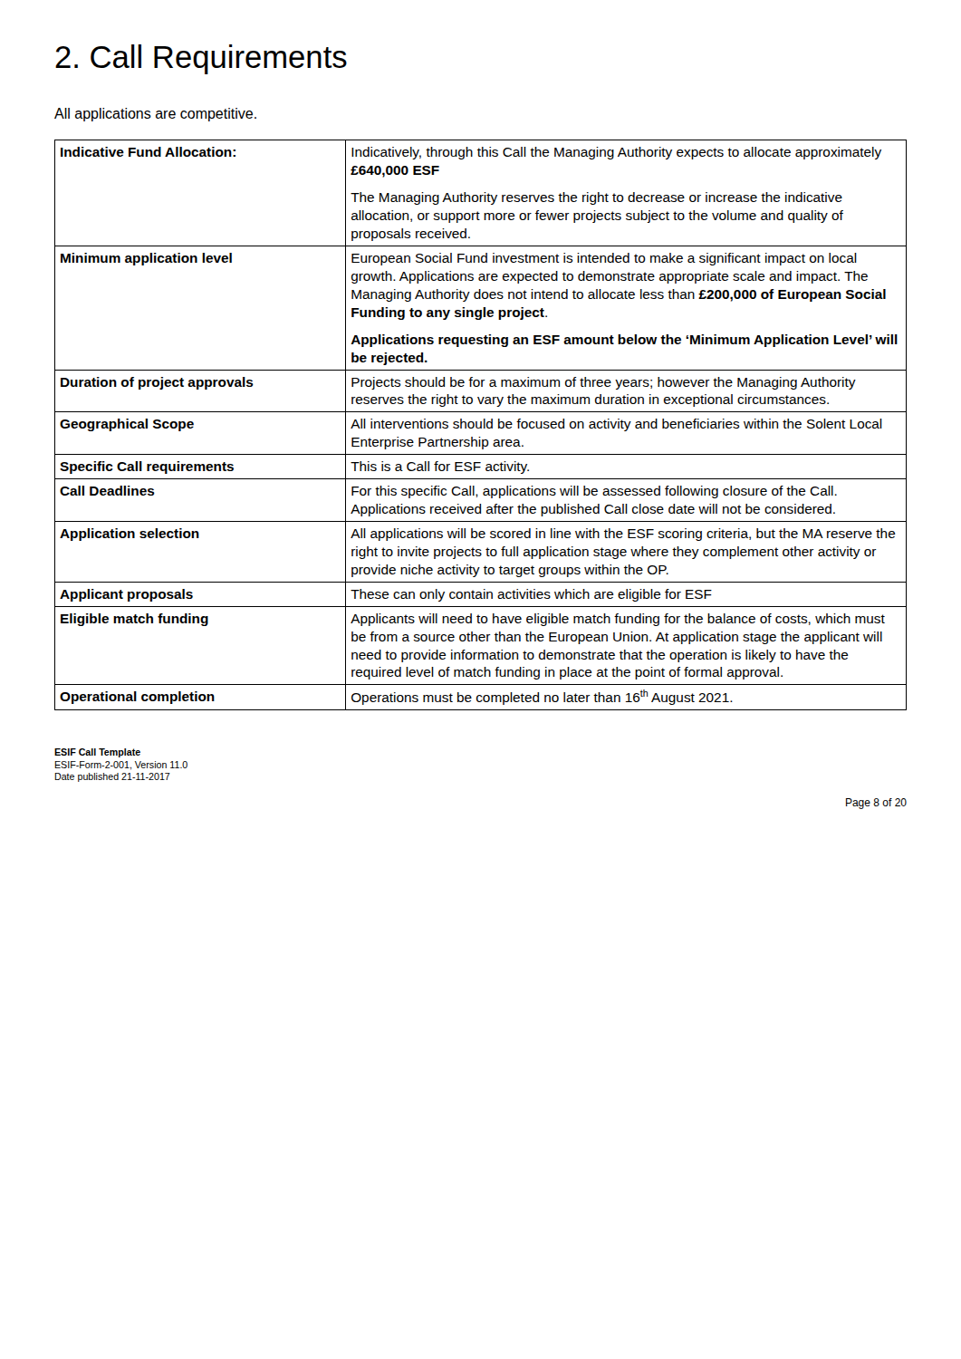2. Call Requirements
All applications are competitive.
| Indicative Fund Allocation: | Indicatively, through this Call the Managing Authority expects to allocate approximately £640,000 ESF The Managing Authority reserves the right to decrease or increase the indicative allocation, or support more or fewer projects subject to the volume and quality of proposals received. |
| Minimum application level | European Social Fund investment is intended to make a significant impact on local growth. Applications are expected to demonstrate appropriate scale and impact. The Managing Authority does not intend to allocate less than £200,000 of European Social Funding to any single project . Applications requesting an ESF amount below the ‘Minimum Application Level’ will be rejected. |
| Duration of project approvals | Projects should be for a maximum of three years; however the Managing Authority reserves the right to vary the maximum duration in exceptional circumstances. |
| Geographical Scope | All interventions should be focused on activity and beneficiaries within the Solent Local Enterprise Partnership area. |
| Specific Call requirements | This is a Call for ESF activity. |
| Call Deadlines | For this specific Call, applications will be assessed following closure of the Call. Applications received after the published Call close date will not be considered. |
| Application selection | All applications will be scored in line with the ESF scoring criteria, but the MA reserve the right to invite projects to full application stage where they complement other activity or provide niche activity to target groups within the OP. |
| Applicant proposals | These can only contain activities which are eligible for ESF |
| Eligible match funding | Applicants will need to have eligible match funding for the balance of costs, which must be from a source other than the European Union. At application stage the applicant will need to provide information to demonstrate that the operation is likely to have the required level of match funding in place at the point of formal approval. |
| Operational completion | Operations must be completed no later than 16 th August 2021. |
ESIF Call Template
ESIF-Form-2-001, Version 11.0
Date published 21-11-2017
Page 8 of 20